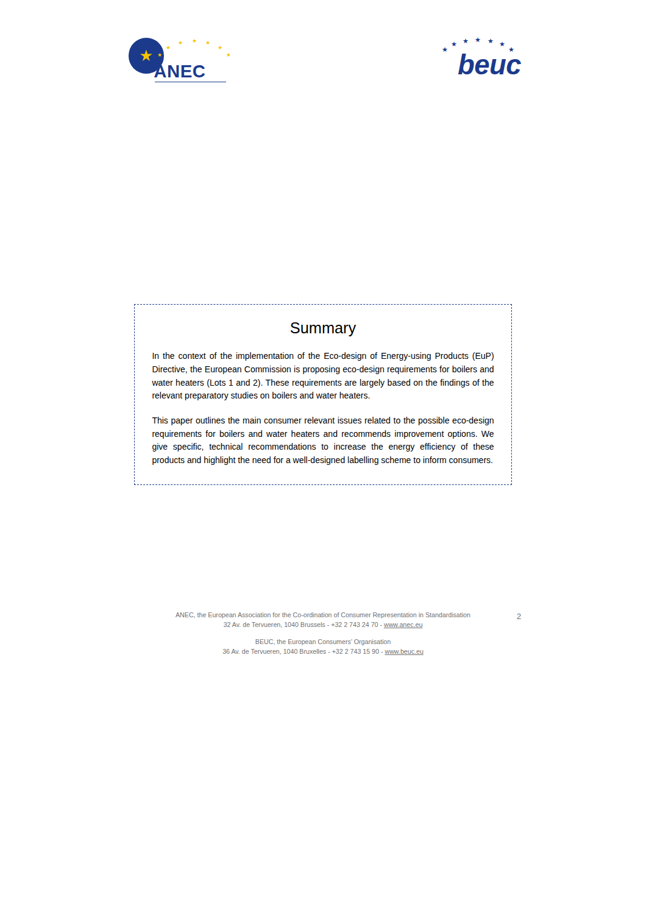★ ★ ★ ★ ★ ★ ★
ANEC
★ ★ ★ ★ ★ ★ ★
beuc
Summary
In the context of the implementation of the Eco-design of Energy-using Products (EuP) Directive, the European Commission is proposing eco-design requirements for boilers and water heaters (Lots 1 and 2). These requirements are largely based on the findings of the relevant preparatory studies on boilers and water heaters.
This paper outlines the main consumer relevant issues related to the possible eco-design requirements for boilers and water heaters and recommends improvement options. We give specific, technical recommendations to increase the energy efficiency of these products and highlight the need for a well-designed labelling scheme to inform consumers.
2
ANEC, the European Association for the Co-ordination of Consumer Representation in Standardisation
32 Av. de Tervueren, 1040 Brussels - +32 2 743 24 70 - www.anec.eu
BEUC, the European Consumers’ Organisation
36 Av. de Tervueren, 1040 Bruxelles - +32 2 743 15 90 - www.beuc.eu